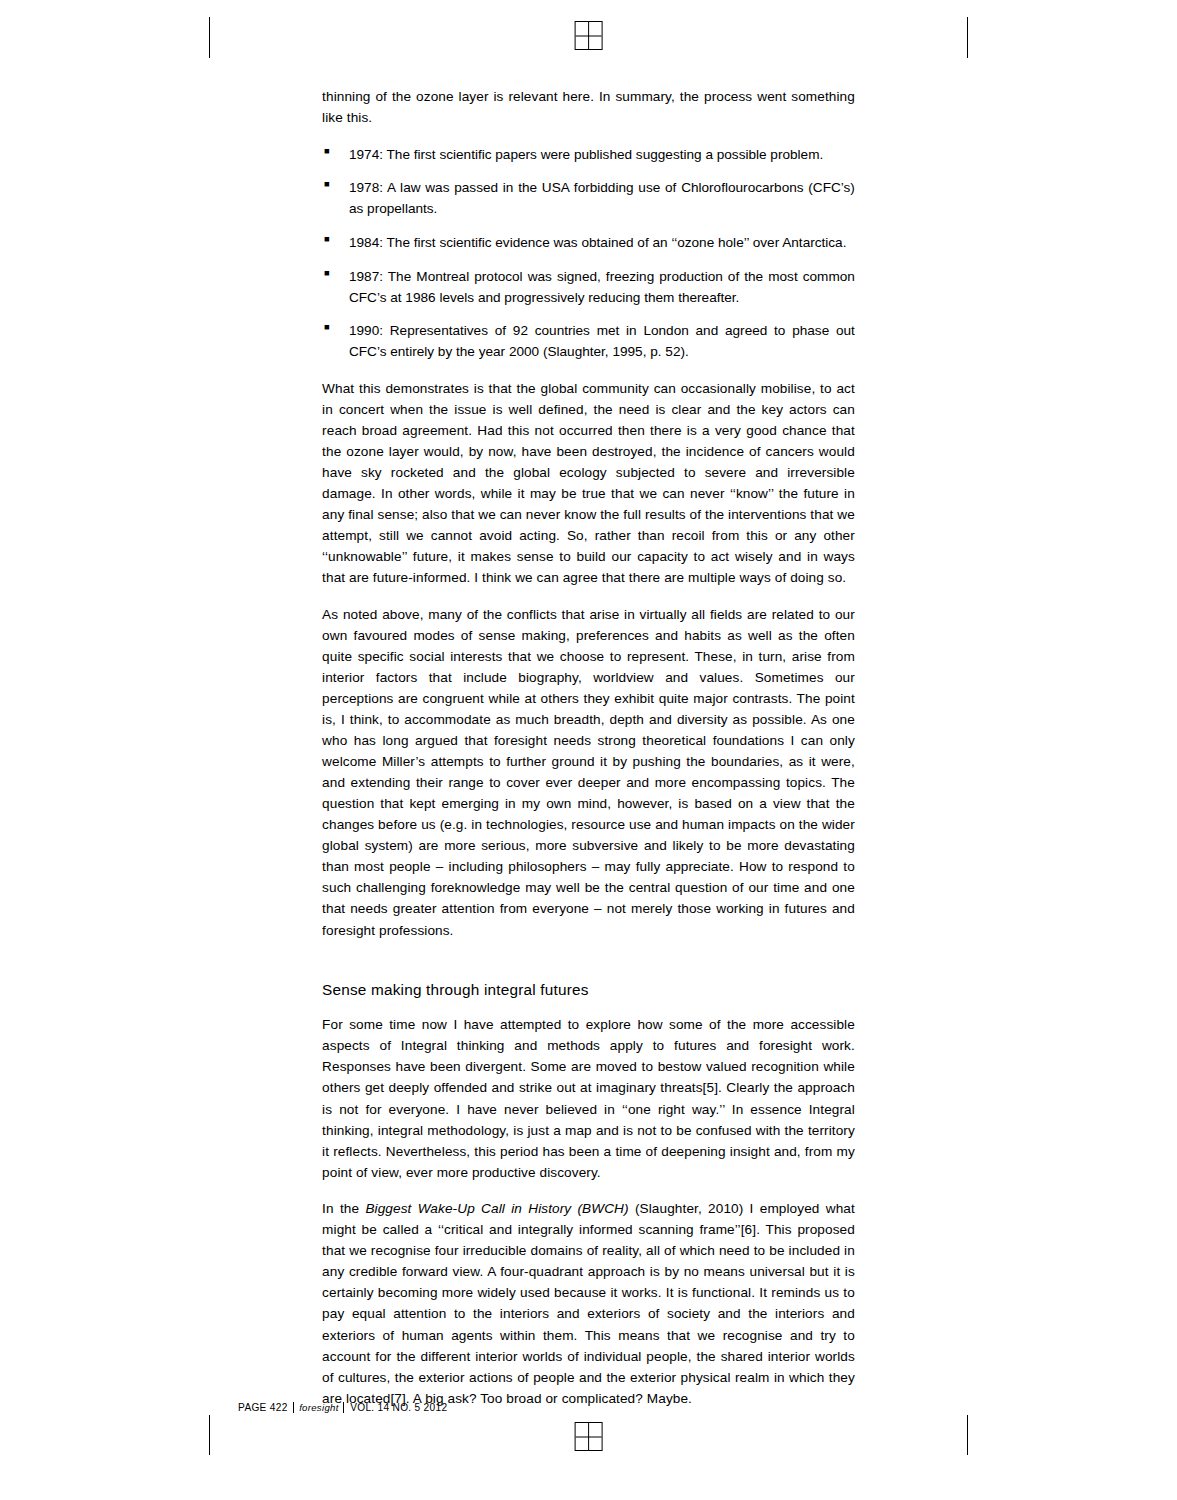thinning of the ozone layer is relevant here. In summary, the process went something like this.
1974: The first scientific papers were published suggesting a possible problem.
1978: A law was passed in the USA forbidding use of Chloroflourocarbons (CFC’s) as propellants.
1984: The first scientific evidence was obtained of an ‘‘ozone hole’’ over Antarctica.
1987: The Montreal protocol was signed, freezing production of the most common CFC’s at 1986 levels and progressively reducing them thereafter.
1990: Representatives of 92 countries met in London and agreed to phase out CFC’s entirely by the year 2000 (Slaughter, 1995, p. 52).
What this demonstrates is that the global community can occasionally mobilise, to act in concert when the issue is well defined, the need is clear and the key actors can reach broad agreement. Had this not occurred then there is a very good chance that the ozone layer would, by now, have been destroyed, the incidence of cancers would have sky rocketed and the global ecology subjected to severe and irreversible damage. In other words, while it may be true that we can never ‘‘know’’ the future in any final sense; also that we can never know the full results of the interventions that we attempt, still we cannot avoid acting. So, rather than recoil from this or any other ‘‘unknowable’’ future, it makes sense to build our capacity to act wisely and in ways that are future-informed. I think we can agree that there are multiple ways of doing so.
As noted above, many of the conflicts that arise in virtually all fields are related to our own favoured modes of sense making, preferences and habits as well as the often quite specific social interests that we choose to represent. These, in turn, arise from interior factors that include biography, worldview and values. Sometimes our perceptions are congruent while at others they exhibit quite major contrasts. The point is, I think, to accommodate as much breadth, depth and diversity as possible. As one who has long argued that foresight needs strong theoretical foundations I can only welcome Miller’s attempts to further ground it by pushing the boundaries, as it were, and extending their range to cover ever deeper and more encompassing topics. The question that kept emerging in my own mind, however, is based on a view that the changes before us (e.g. in technologies, resource use and human impacts on the wider global system) are more serious, more subversive and likely to be more devastating than most people – including philosophers – may fully appreciate. How to respond to such challenging foreknowledge may well be the central question of our time and one that needs greater attention from everyone – not merely those working in futures and foresight professions.
Sense making through integral futures
For some time now I have attempted to explore how some of the more accessible aspects of Integral thinking and methods apply to futures and foresight work. Responses have been divergent. Some are moved to bestow valued recognition while others get deeply offended and strike out at imaginary threats[5]. Clearly the approach is not for everyone. I have never believed in ‘‘one right way.’’ In essence Integral thinking, integral methodology, is just a map and is not to be confused with the territory it reflects. Nevertheless, this period has been a time of deepening insight and, from my point of view, ever more productive discovery.
In the Biggest Wake-Up Call in History (BWCH) (Slaughter, 2010) I employed what might be called a ‘‘critical and integrally informed scanning frame’’[6]. This proposed that we recognise four irreducible domains of reality, all of which need to be included in any credible forward view. A four-quadrant approach is by no means universal but it is certainly becoming more widely used because it works. It is functional. It reminds us to pay equal attention to the interiors and exteriors of society and the interiors and exteriors of human agents within them. This means that we recognise and try to account for the different interior worlds of individual people, the shared interior worlds of cultures, the exterior actions of people and the exterior physical realm in which they are located[7]. A big ask? Too broad or complicated? Maybe.
PAGE 422 foresight VOL. 14 NO. 5 2012